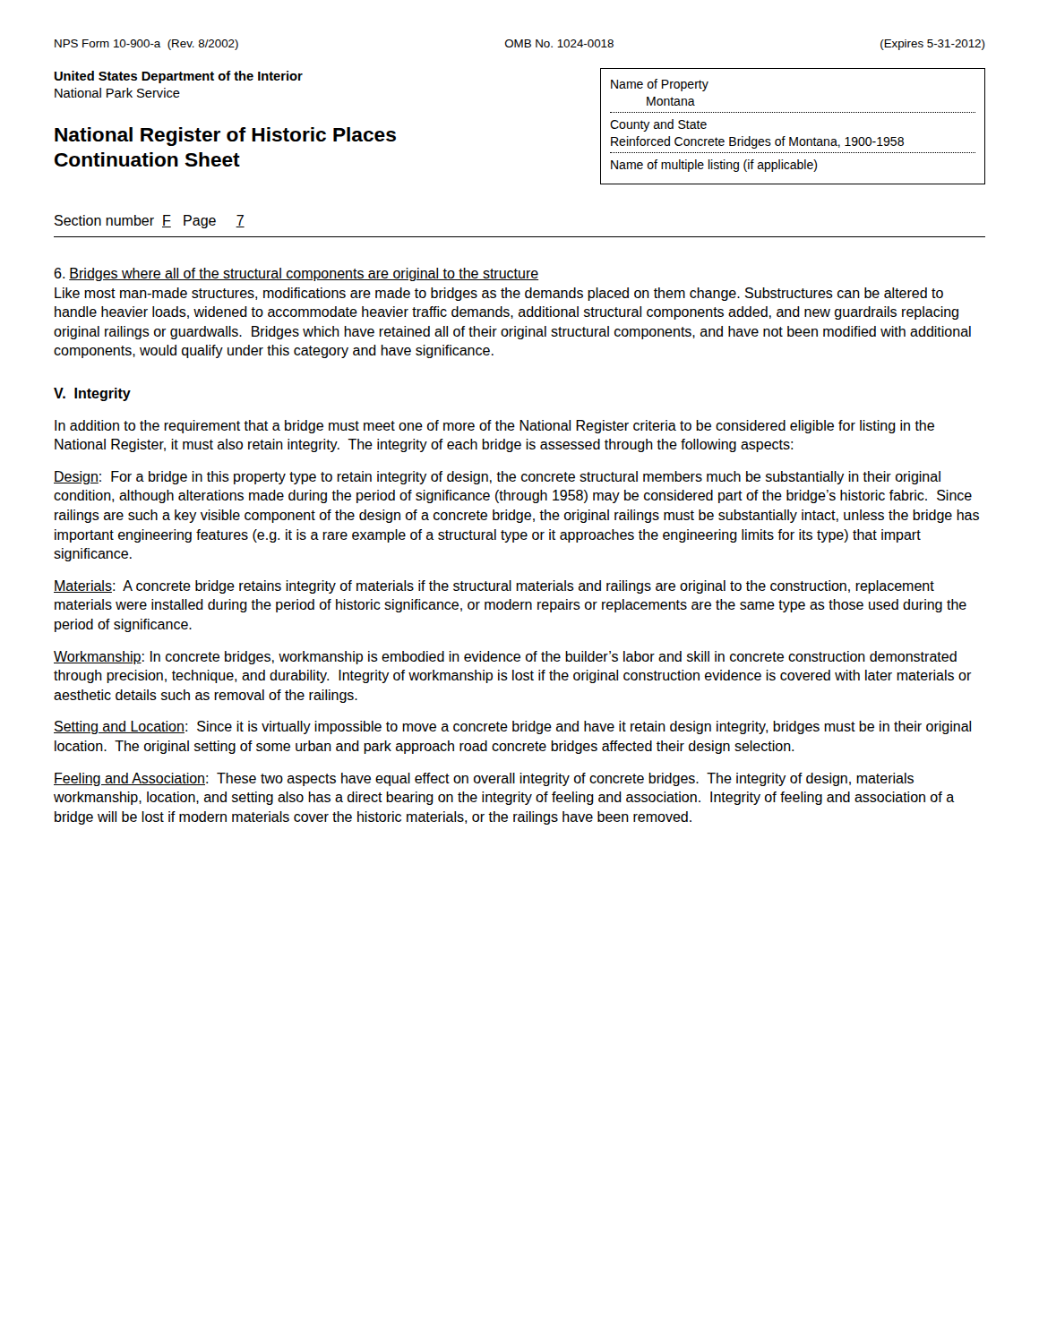NPS Form 10-900-a (Rev. 8/2002) OMB No. 1024-0018 (Expires 5-31-2012)
United States Department of the Interior
National Park Service
National Register of Historic Places
Continuation Sheet
Name of Property Montana
County and State Reinforced Concrete Bridges of Montana, 1900-1958
Name of multiple listing (if applicable)
Section number F Page 7
6. Bridges where all of the structural components are original to the structure
Like most man-made structures, modifications are made to bridges as the demands placed on them change. Substructures can be altered to handle heavier loads, widened to accommodate heavier traffic demands, additional structural components added, and new guardrails replacing original railings or guardwalls. Bridges which have retained all of their original structural components, and have not been modified with additional components, would qualify under this category and have significance.
V. Integrity
In addition to the requirement that a bridge must meet one of more of the National Register criteria to be considered eligible for listing in the National Register, it must also retain integrity. The integrity of each bridge is assessed through the following aspects:
Design: For a bridge in this property type to retain integrity of design, the concrete structural members much be substantially in their original condition, although alterations made during the period of significance (through 1958) may be considered part of the bridge’s historic fabric. Since railings are such a key visible component of the design of a concrete bridge, the original railings must be substantially intact, unless the bridge has important engineering features (e.g. it is a rare example of a structural type or it approaches the engineering limits for its type) that impart significance.
Materials: A concrete bridge retains integrity of materials if the structural materials and railings are original to the construction, replacement materials were installed during the period of historic significance, or modern repairs or replacements are the same type as those used during the period of significance.
Workmanship: In concrete bridges, workmanship is embodied in evidence of the builder’s labor and skill in concrete construction demonstrated through precision, technique, and durability. Integrity of workmanship is lost if the original construction evidence is covered with later materials or aesthetic details such as removal of the railings.
Setting and Location: Since it is virtually impossible to move a concrete bridge and have it retain design integrity, bridges must be in their original location. The original setting of some urban and park approach road concrete bridges affected their design selection.
Feeling and Association: These two aspects have equal effect on overall integrity of concrete bridges. The integrity of design, materials workmanship, location, and setting also has a direct bearing on the integrity of feeling and association. Integrity of feeling and association of a bridge will be lost if modern materials cover the historic materials, or the railings have been removed.